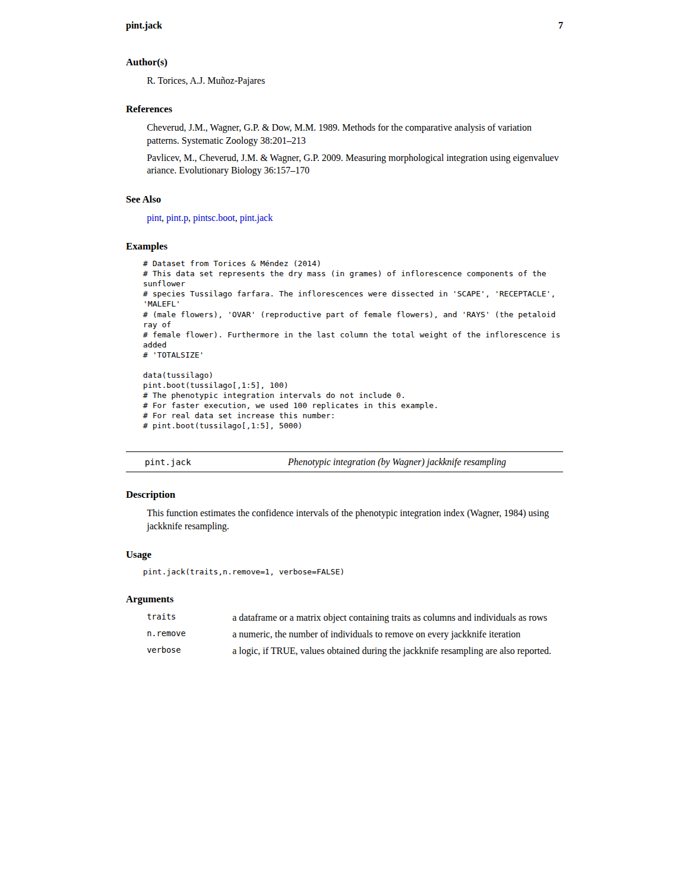pint.jack 7
Author(s)
R. Torices, A.J. Muñoz-Pajares
References
Cheverud, J.M., Wagner, G.P. & Dow, M.M. 1989. Methods for the comparative analysis of variation patterns. Systematic Zoology 38:201–213
Pavlicev, M., Cheverud, J.M. & Wagner, G.P. 2009. Measuring morphological integration using eigenvaluev ariance. Evolutionary Biology 36:157–170
See Also
pint, pint.p, pintsc.boot, pint.jack
Examples
# Dataset from Torices & Méndez (2014)
# This data set represents the dry mass (in grames) of inflorescence components of the sunflower
# species Tussilago farfara. The inflorescences were dissected in 'SCAPE', 'RECEPTACLE', 'MALEFL'
# (male flowers), 'OVAR' (reproductive part of female flowers), and 'RAYS' (the petaloid ray of
# female flower). Furthermore in the last column the total weight of the inflorescence is added
# 'TOTALSIZE'

data(tussilago)
pint.boot(tussilago[,1:5], 100)
# The phenotypic integration intervals do not include 0.
# For faster execution, we used 100 replicates in this example.
# For real data set increase this number:
# pint.boot(tussilago[,1:5], 5000)
pint.jack Phenotypic integration (by Wagner) jackknife resampling
Description
This function estimates the confidence intervals of the phenotypic integration index (Wagner, 1984) using jackknife resampling.
Usage
pint.jack(traits,n.remove=1, verbose=FALSE)
Arguments
traits
a dataframe or a matrix object containing traits as columns and individuals as rows
n.remove
a numeric, the number of individuals to remove on every jackknife iteration
verbose
a logic, if TRUE, values obtained during the jackknife resampling are also reported.